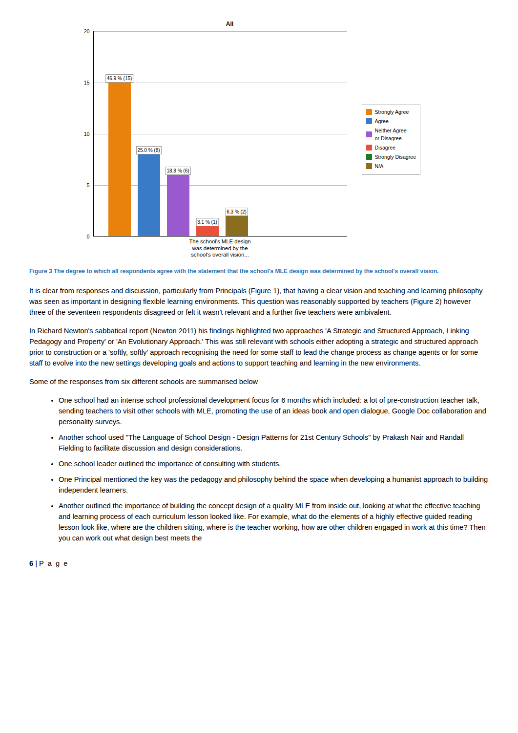All
20 15 10 5 0
46.9 % (15)
25.0 % (8)
18.8 % (6)
3.1 % (1)
6.3 % (2)
Strongly Agree
Agree
Neither Agree
or Disagree
Disagree
Strongly Disagree
N/A
The school's MLE design
was determined by the
school's overall vision...
Figure 3 The degree to which all respondents agree with the statement that the school's MLE design was determined by the school's overall vision.
It is clear from responses and discussion, particularly from Principals (Figure 1), that having a clear vision and teaching and learning philosophy was seen as important in designing flexible learning environments. This question was reasonably supported by teachers (Figure 2) however three of the seventeen respondents disagreed or felt it wasn't relevant and a further five teachers were ambivalent.
In Richard Newton's sabbatical report (Newton 2011) his findings highlighted two approaches 'A Strategic and Structured Approach, Linking Pedagogy and Property' or 'An Evolutionary Approach.' This was still relevant with schools either adopting a strategic and structured approach prior to construction or a 'softly, softly' approach recognising the need for some staff to lead the change process as change agents or for some staff to evolve into the new settings developing goals and actions to support teaching and learning in the new environments.
Some of the responses from six different schools are summarised below
One school had an intense school professional development focus for 6 months which included: a lot of pre-construction teacher talk, sending teachers to visit other schools with MLE, promoting the use of an ideas book and open dialogue, Google Doc collaboration and personality surveys.
Another school used "The Language of School Design - Design Patterns for 21st Century Schools" by Prakash Nair and Randall Fielding to facilitate discussion and design considerations.
One school leader outlined the importance of consulting with students.
One Principal mentioned the key was the pedagogy and philosophy behind the space when developing a humanist approach to building independent learners.
Another outlined the importance of building the concept design of a quality MLE from inside out, looking at what the effective teaching and learning process of each curriculum lesson looked like. For example, what do the elements of a highly effective guided reading lesson look like, where are the children sitting, where is the teacher working, how are other children engaged in work at this time? Then you can work out what design best meets the
6 | P a g e